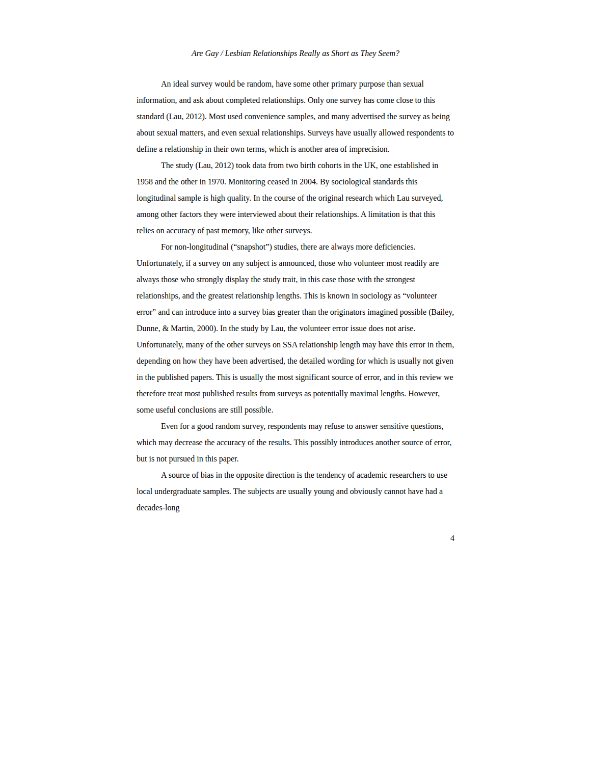Are Gay / Lesbian Relationships Really as Short as They Seem?
An ideal survey would be random, have some other primary purpose than sexual information, and ask about completed relationships. Only one survey has come close to this standard (Lau, 2012). Most used convenience samples, and many advertised the survey as being about sexual matters, and even sexual relationships. Surveys have usually allowed respondents to define a relationship in their own terms, which is another area of imprecision.
The study (Lau, 2012) took data from two birth cohorts in the UK, one established in 1958 and the other in 1970. Monitoring ceased in 2004. By sociological standards this longitudinal sample is high quality. In the course of the original research which Lau surveyed, among other factors they were interviewed about their relationships. A limitation is that this relies on accuracy of past memory, like other surveys.
For non-longitudinal (“snapshot”) studies, there are always more deficiencies. Unfortunately, if a survey on any subject is announced, those who volunteer most readily are always those who strongly display the study trait, in this case those with the strongest relationships, and the greatest relationship lengths. This is known in sociology as “volunteer error” and can introduce into a survey bias greater than the originators imagined possible (Bailey, Dunne, & Martin, 2000). In the study by Lau, the volunteer error issue does not arise. Unfortunately, many of the other surveys on SSA relationship length may have this error in them, depending on how they have been advertised, the detailed wording for which is usually not given in the published papers. This is usually the most significant source of error, and in this review we therefore treat most published results from surveys as potentially maximal lengths. However, some useful conclusions are still possible.
Even for a good random survey, respondents may refuse to answer sensitive questions, which may decrease the accuracy of the results. This possibly introduces another source of error, but is not pursued in this paper.
A source of bias in the opposite direction is the tendency of academic researchers to use local undergraduate samples. The subjects are usually young and obviously cannot have had a decades-long
4